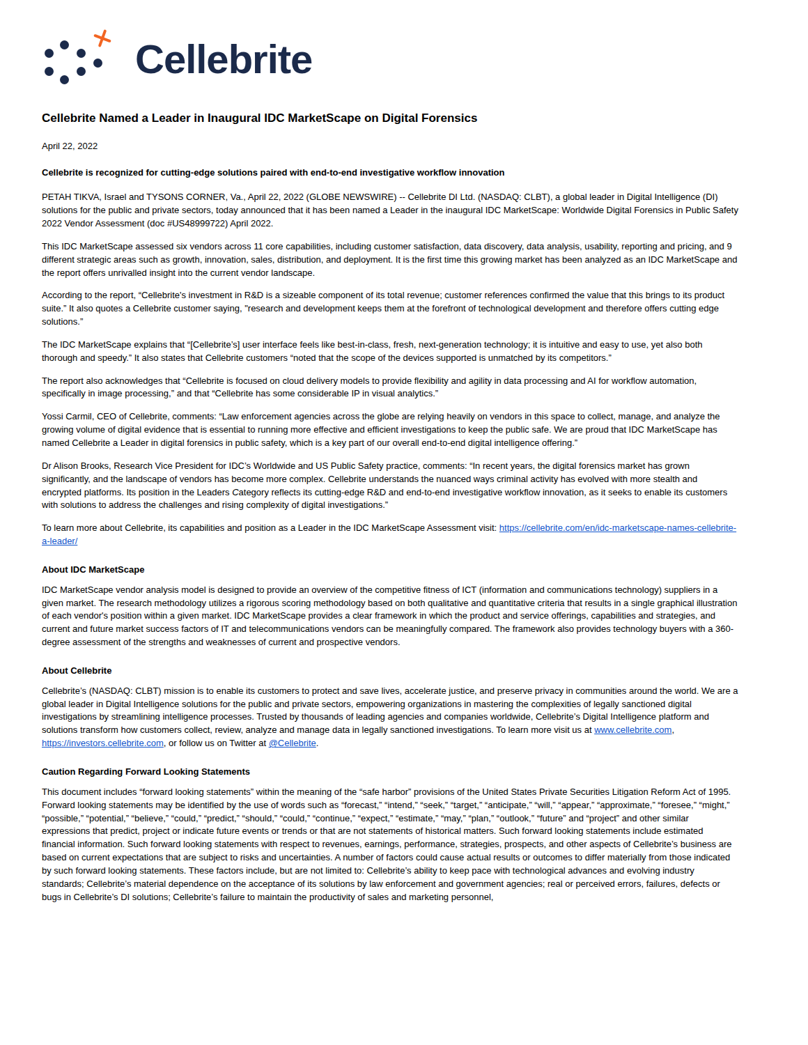Cellebrite
Cellebrite Named a Leader in Inaugural IDC MarketScape on Digital Forensics
April 22, 2022
Cellebrite is recognized for cutting-edge solutions paired with end-to-end investigative workflow innovation
PETAH TIKVA, Israel and TYSONS CORNER, Va., April 22, 2022 (GLOBE NEWSWIRE) -- Cellebrite DI Ltd. (NASDAQ: CLBT), a global leader in Digital Intelligence (DI) solutions for the public and private sectors, today announced that it has been named a Leader in the inaugural IDC MarketScape: Worldwide Digital Forensics in Public Safety 2022 Vendor Assessment (doc #US48999722) April 2022.
This IDC MarketScape assessed six vendors across 11 core capabilities, including customer satisfaction, data discovery, data analysis, usability, reporting and pricing, and 9 different strategic areas such as growth, innovation, sales, distribution, and deployment. It is the first time this growing market has been analyzed as an IDC MarketScape and the report offers unrivalled insight into the current vendor landscape.
According to the report, “Cellebrite's investment in R&D is a sizeable component of its total revenue; customer references confirmed the value that this brings to its product suite.” It also quotes a Cellebrite customer saying, "research and development keeps them at the forefront of technological development and therefore offers cutting edge solutions.”
The IDC MarketScape explains that “[Cellebrite’s] user interface feels like best-in-class, fresh, next-generation technology; it is intuitive and easy to use, yet also both thorough and speedy.” It also states that Cellebrite customers “noted that the scope of the devices supported is unmatched by its competitors.”
The report also acknowledges that “Cellebrite is focused on cloud delivery models to provide flexibility and agility in data processing and AI for workflow automation, specifically in image processing,” and that “Cellebrite has some considerable IP in visual analytics.”
Yossi Carmil, CEO of Cellebrite, comments: “Law enforcement agencies across the globe are relying heavily on vendors in this space to collect, manage, and analyze the growing volume of digital evidence that is essential to running more effective and efficient investigations to keep the public safe. We are proud that IDC MarketScape has named Cellebrite a Leader in digital forensics in public safety, which is a key part of our overall end-to-end digital intelligence offering.”
Dr Alison Brooks, Research Vice President for IDC’s Worldwide and US Public Safety practice, comments: “In recent years, the digital forensics market has grown significantly, and the landscape of vendors has become more complex. Cellebrite understands the nuanced ways criminal activity has evolved with more stealth and encrypted platforms. Its position in the Leaders Category reflects its cutting-edge R&D and end-to-end investigative workflow innovation, as it seeks to enable its customers with solutions to address the challenges and rising complexity of digital investigations.”
To learn more about Cellebrite, its capabilities and position as a Leader in the IDC MarketScape Assessment visit: https://cellebrite.com/en/idc-marketscape-names-cellebrite-a-leader/
About IDC MarketScape
IDC MarketScape vendor analysis model is designed to provide an overview of the competitive fitness of ICT (information and communications technology) suppliers in a given market. The research methodology utilizes a rigorous scoring methodology based on both qualitative and quantitative criteria that results in a single graphical illustration of each vendor's position within a given market. IDC MarketScape provides a clear framework in which the product and service offerings, capabilities and strategies, and current and future market success factors of IT and telecommunications vendors can be meaningfully compared. The framework also provides technology buyers with a 360-degree assessment of the strengths and weaknesses of current and prospective vendors.
About Cellebrite
Cellebrite’s (NASDAQ: CLBT) mission is to enable its customers to protect and save lives, accelerate justice, and preserve privacy in communities around the world. We are a global leader in Digital Intelligence solutions for the public and private sectors, empowering organizations in mastering the complexities of legally sanctioned digital investigations by streamlining intelligence processes. Trusted by thousands of leading agencies and companies worldwide, Cellebrite’s Digital Intelligence platform and solutions transform how customers collect, review, analyze and manage data in legally sanctioned investigations. To learn more visit us at www.cellebrite.com, https://investors.cellebrite.com, or follow us on Twitter at @Cellebrite.
Caution Regarding Forward Looking Statements
This document includes “forward looking statements” within the meaning of the “safe harbor” provisions of the United States Private Securities Litigation Reform Act of 1995. Forward looking statements may be identified by the use of words such as “forecast,” “intend,” “seek,” “target,” “anticipate,” “will,” “appear,” “approximate,” “foresee,” “might,” “possible,” “potential,” “believe,” “could,” “predict,” “should,” “could,” “continue,” “expect,” “estimate,” “may,” “plan,” “outlook,” “future” and “project” and other similar expressions that predict, project or indicate future events or trends or that are not statements of historical matters. Such forward looking statements include estimated financial information. Such forward looking statements with respect to revenues, earnings, performance, strategies, prospects, and other aspects of Cellebrite’s business are based on current expectations that are subject to risks and uncertainties. A number of factors could cause actual results or outcomes to differ materially from those indicated by such forward looking statements. These factors include, but are not limited to: Cellebrite’s ability to keep pace with technological advances and evolving industry standards; Cellebrite’s material dependence on the acceptance of its solutions by law enforcement and government agencies; real or perceived errors, failures, defects or bugs in Cellebrite’s DI solutions; Cellebrite’s failure to maintain the productivity of sales and marketing personnel,